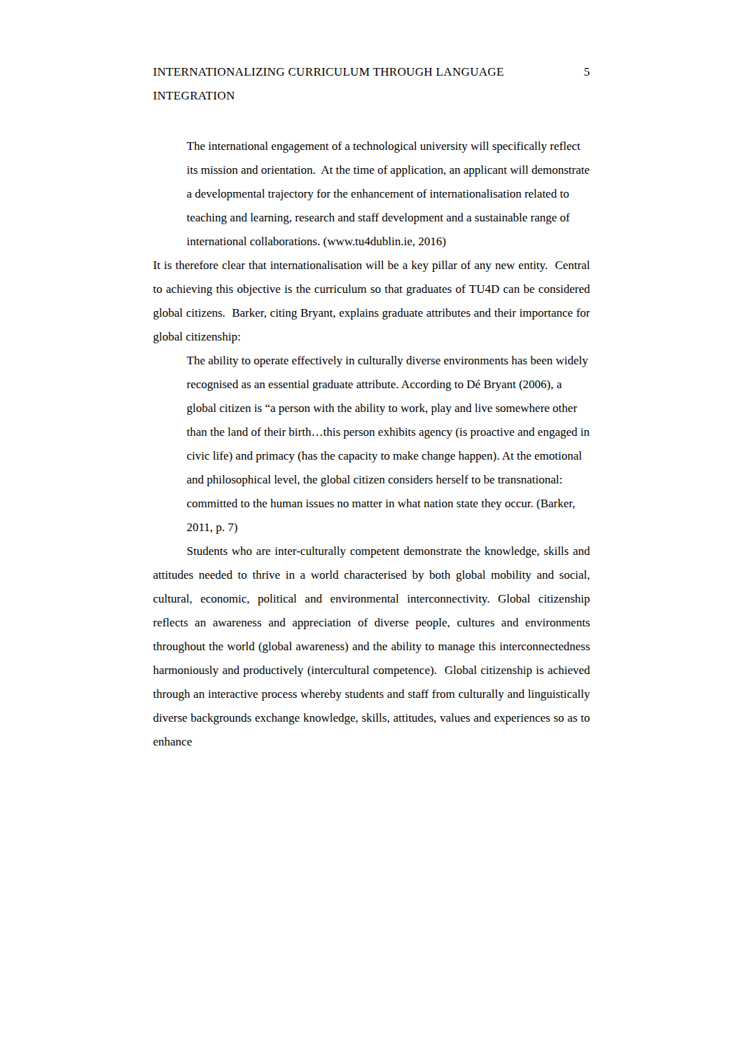Internationalizing Curriculum Through Language Integration 5
The international engagement of a technological university will specifically reflect its mission and orientation. At the time of application, an applicant will demonstrate a developmental trajectory for the enhancement of internationalisation related to teaching and learning, research and staff development and a sustainable range of international collaborations. (www.tu4dublin.ie, 2016)
It is therefore clear that internationalisation will be a key pillar of any new entity. Central to achieving this objective is the curriculum so that graduates of TU4D can be considered global citizens. Barker, citing Bryant, explains graduate attributes and their importance for global citizenship:
The ability to operate effectively in culturally diverse environments has been widely recognised as an essential graduate attribute. According to Dé Bryant (2006), a global citizen is “a person with the ability to work, play and live somewhere other than the land of their birth…this person exhibits agency (is proactive and engaged in civic life) and primacy (has the capacity to make change happen). At the emotional and philosophical level, the global citizen considers herself to be transnational: committed to the human issues no matter in what nation state they occur. (Barker, 2011, p. 7)
Students who are inter-culturally competent demonstrate the knowledge, skills and attitudes needed to thrive in a world characterised by both global mobility and social, cultural, economic, political and environmental interconnectivity. Global citizenship reflects an awareness and appreciation of diverse people, cultures and environments throughout the world (global awareness) and the ability to manage this interconnectedness harmoniously and productively (intercultural competence). Global citizenship is achieved through an interactive process whereby students and staff from culturally and linguistically diverse backgrounds exchange knowledge, skills, attitudes, values and experiences so as to enhance